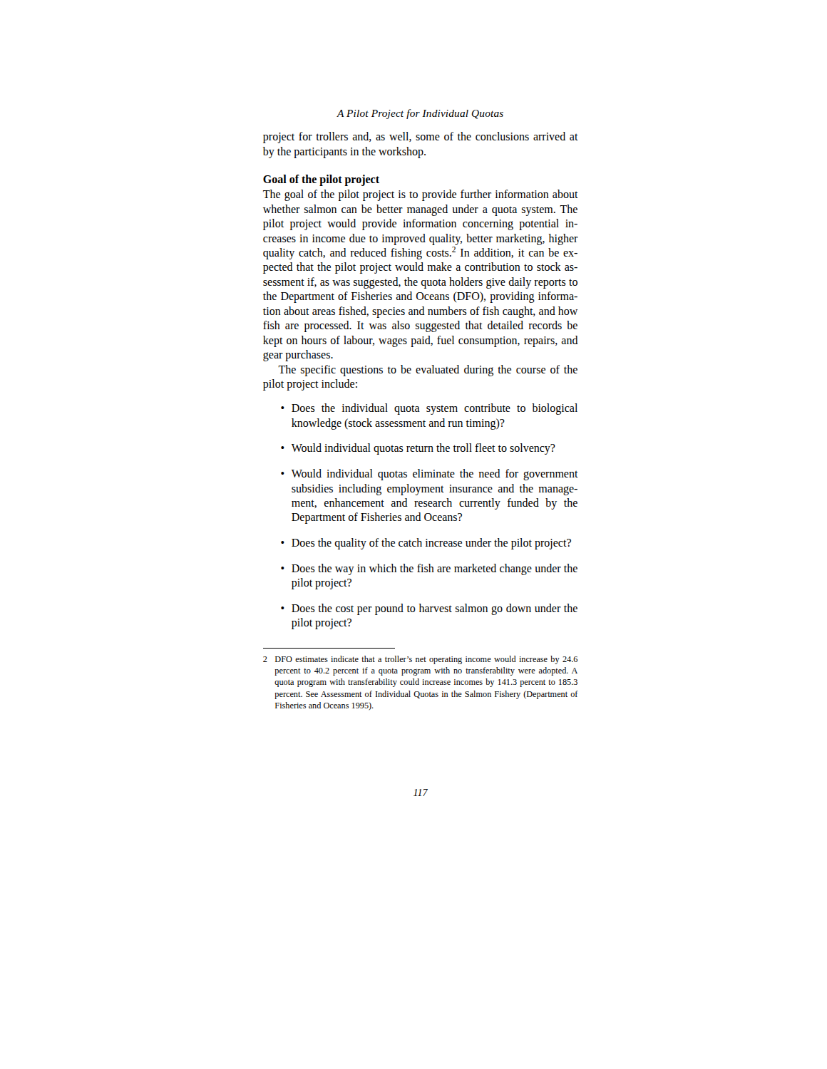A Pilot Project for Individual Quotas
project for trollers and, as well, some of the conclusions arrived at by the participants in the workshop.
Goal of the pilot project
The goal of the pilot project is to provide further information about whether salmon can be better managed under a quota system. The pilot project would provide information concerning potential increases in income due to improved quality, better marketing, higher quality catch, and reduced fishing costs.2 In addition, it can be expected that the pilot project would make a contribution to stock assessment if, as was suggested, the quota holders give daily reports to the Department of Fisheries and Oceans (DFO), providing information about areas fished, species and numbers of fish caught, and how fish are processed. It was also suggested that detailed records be kept on hours of labour, wages paid, fuel consumption, repairs, and gear purchases.
The specific questions to be evaluated during the course of the pilot project include:
Does the individual quota system contribute to biological knowledge (stock assessment and run timing)?
Would individual quotas return the troll fleet to solvency?
Would individual quotas eliminate the need for government subsidies including employment insurance and the management, enhancement and research currently funded by the Department of Fisheries and Oceans?
Does the quality of the catch increase under the pilot project?
Does the way in which the fish are marketed change under the pilot project?
Does the cost per pound to harvest salmon go down under the pilot project?
2 DFO estimates indicate that a troller’s net operating income would increase by 24.6 percent to 40.2 percent if a quota program with no transferability were adopted. A quota program with transferability could increase incomes by 141.3 percent to 185.3 percent. See Assessment of Individual Quotas in the Salmon Fishery (Department of Fisheries and Oceans 1995).
117